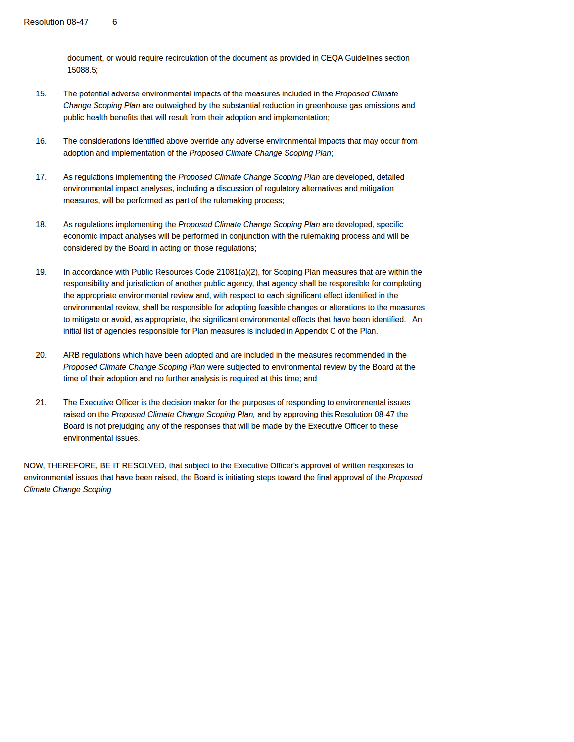Resolution 08-47 6
document, or would require recirculation of the document as provided in CEQA Guidelines section 15088.5;
15. The potential adverse environmental impacts of the measures included in the Proposed Climate Change Scoping Plan are outweighed by the substantial reduction in greenhouse gas emissions and public health benefits that will result from their adoption and implementation;
16. The considerations identified above override any adverse environmental impacts that may occur from adoption and implementation of the Proposed Climate Change Scoping Plan;
17. As regulations implementing the Proposed Climate Change Scoping Plan are developed, detailed environmental impact analyses, including a discussion of regulatory alternatives and mitigation measures, will be performed as part of the rulemaking process;
18. As regulations implementing the Proposed Climate Change Scoping Plan are developed, specific economic impact analyses will be performed in conjunction with the rulemaking process and will be considered by the Board in acting on those regulations;
19. In accordance with Public Resources Code 21081(a)(2), for Scoping Plan measures that are within the responsibility and jurisdiction of another public agency, that agency shall be responsible for completing the appropriate environmental review and, with respect to each significant effect identified in the environmental review, shall be responsible for adopting feasible changes or alterations to the measures to mitigate or avoid, as appropriate, the significant environmental effects that have been identified. An initial list of agencies responsible for Plan measures is included in Appendix C of the Plan.
20. ARB regulations which have been adopted and are included in the measures recommended in the Proposed Climate Change Scoping Plan were subjected to environmental review by the Board at the time of their adoption and no further analysis is required at this time; and
21. The Executive Officer is the decision maker for the purposes of responding to environmental issues raised on the Proposed Climate Change Scoping Plan, and by approving this Resolution 08-47 the Board is not prejudging any of the responses that will be made by the Executive Officer to these environmental issues.
NOW, THEREFORE, BE IT RESOLVED, that subject to the Executive Officer's approval of written responses to environmental issues that have been raised, the Board is initiating steps toward the final approval of the Proposed Climate Change Scoping